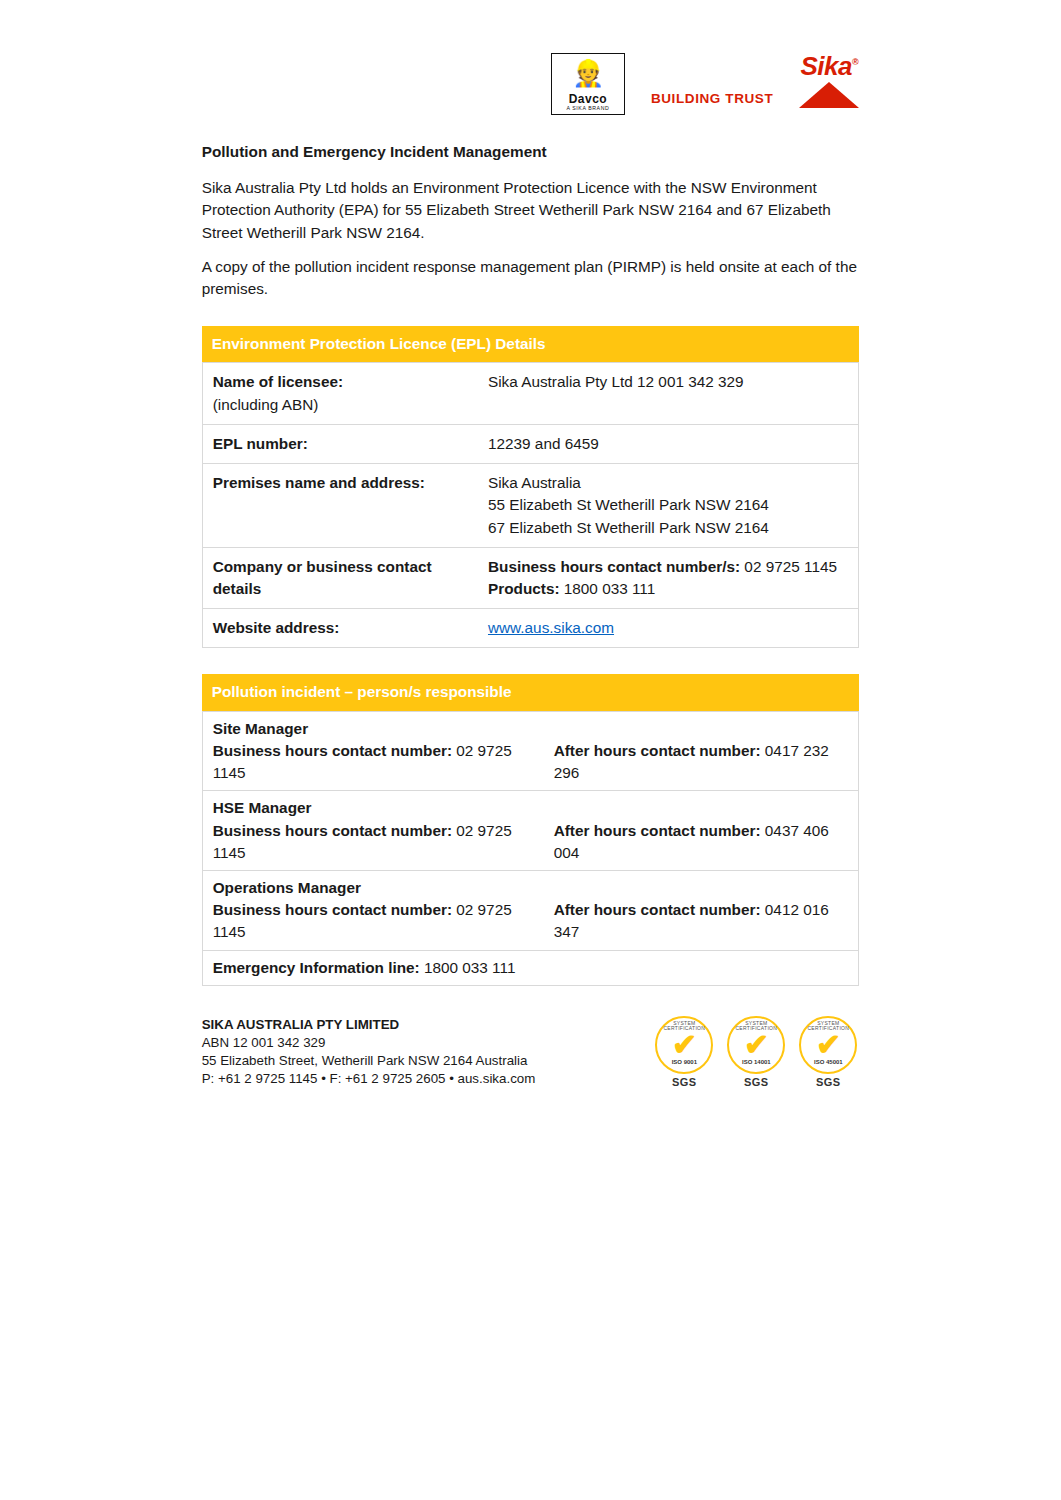👷
Davco
A SIKA BRAND
BUILDING TRUST
Sika®
Pollution and Emergency Incident Management
Sika Australia Pty Ltd holds an Environment Protection Licence with the NSW Environment Protection Authority (EPA) for 55 Elizabeth Street Wetherill Park NSW 2164 and 67 Elizabeth Street Wetherill Park NSW 2164.
A copy of the pollution incident response management plan (PIRMP) is held onsite at each of the premises.
Environment Protection Licence (EPL) Details
| Name of licensee: (including ABN) | Sika Australia Pty Ltd 12 001 342 329 |
| EPL number: | 12239 and 6459 |
| Premises name and address: | Sika Australia 55 Elizabeth St Wetherill Park NSW 2164 67 Elizabeth St Wetherill Park NSW 2164 |
| Company or business contact details | Business hours contact number/s: 02 9725 1145 Products: 1800 033 111 |
| Website address: | www.aus.sika.com |
Pollution incident – person/s responsible
| Site Manager |
| Business hours contact number: 02 9725 1145 | After hours contact number: 0417 232 296 |
| HSE Manager |
| Business hours contact number: 02 9725 1145 | After hours contact number: 0437 406 004 |
| Operations Manager |
| Business hours contact number: 02 9725 1145 | After hours contact number: 0412 016 347 |
| Emergency Information line: 1800 033 111 |
SIKA AUSTRALIA PTY LIMITED
ABN 12 001 342 329
55 Elizabeth Street, Wetherill Park NSW 2164 Australia
P: +61 2 9725 1145 • F: +61 2 9725 2605 • aus.sika.com
SYSTEM CERTIFICATION ✔ ISO 9001
SGS
SYSTEM CERTIFICATION ✔ ISO 14001
SGS
SYSTEM CERTIFICATION ✔ ISO 45001
SGS